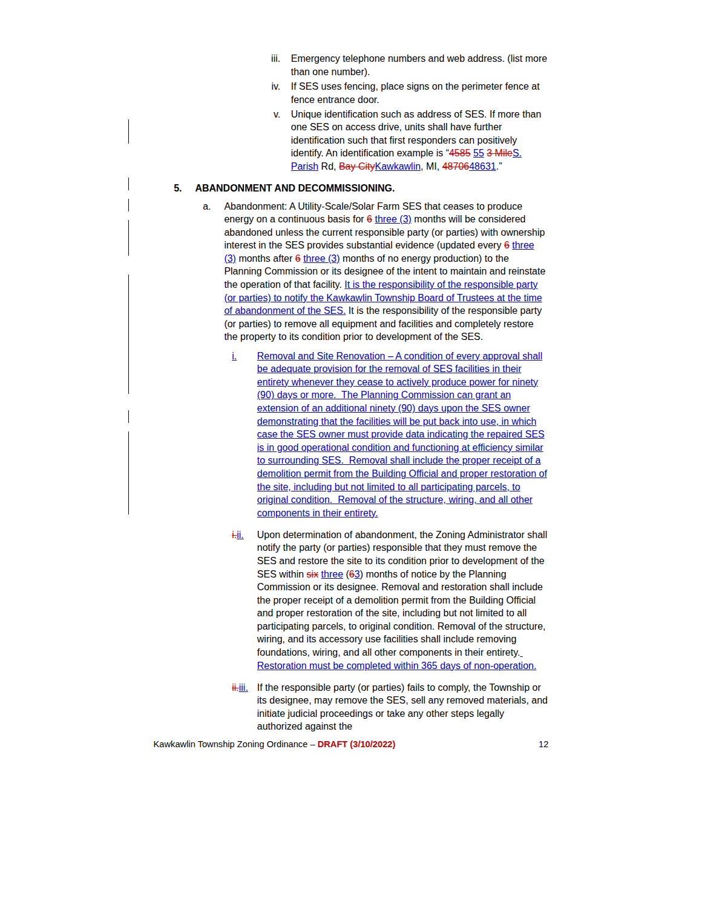iii. Emergency telephone numbers and web address. (list more than one number).
iv. If SES uses fencing, place signs on the perimeter fence at fence entrance door.
v. Unique identification such as address of SES. If more than one SES on access drive, units shall have further identification such that first responders can positively identify. An identification example is “4585 55 3 MileS. Parish Rd, Bay CityKawkawlin, MI, 4870648631.”
5. ABANDONMENT AND DECOMMISSIONING.
a. Abandonment: A Utility-Scale/Solar Farm SES that ceases to produce energy on a continuous basis for 6 three (3) months will be considered abandoned unless the current responsible party (or parties) with ownership interest in the SES provides substantial evidence (updated every 6 three (3) months after 6 three (3) months of no energy production) to the Planning Commission or its designee of the intent to maintain and reinstate the operation of that facility. It is the responsibility of the responsible party (or parties) to notify the Kawkawlin Township Board of Trustees at the time of abandonment of the SES. It is the responsibility of the responsible party (or parties) to remove all equipment and facilities and completely restore the property to its condition prior to development of the SES.
i. Removal and Site Renovation – A condition of every approval shall be adequate provision for the removal of SES facilities in their entirety whenever they cease to actively produce power for ninety (90) days or more. The Planning Commission can grant an extension of an additional ninety (90) days upon the SES owner demonstrating that the facilities will be put back into use, in which case the SES owner must provide data indicating the repaired SES is in good operational condition and functioning at efficiency similar to surrounding SES. Removal shall include the proper receipt of a demolition permit from the Building Official and proper restoration of the site, including but not limited to all participating parcels, to original condition. Removal of the structure, wiring, and all other components in their entirety.
i.ii. Upon determination of abandonment, the Zoning Administrator shall notify the party (or parties) responsible that they must remove the SES and restore the site to its condition prior to development of the SES within six three (63) months of notice by the Planning Commission or its designee. Removal and restoration shall include the proper receipt of a demolition permit from the Building Official and proper restoration of the site, including but not limited to all participating parcels, to original condition. Removal of the structure, wiring, and its accessory use facilities shall include removing foundations, wiring, and all other components in their entirety. Restoration must be completed within 365 days of non-operation.
ii.iii. If the responsible party (or parties) fails to comply, the Township or its designee, may remove the SES, sell any removed materials, and initiate judicial proceedings or take any other steps legally authorized against the
Kawkawlin Township Zoning Ordinance – DRAFT (3/10/2022) 12